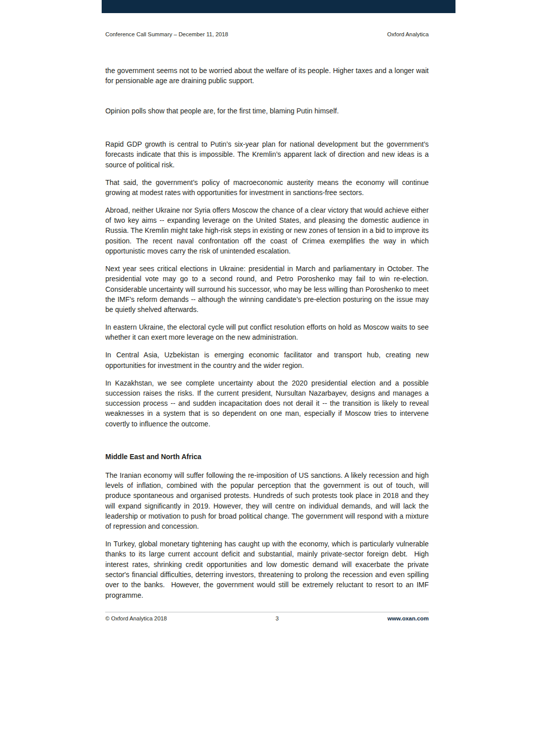Conference Call Summary – December 11, 2018
Oxford Analytica
the government seems not to be worried about the welfare of its people. Higher taxes and a longer wait for pensionable age are draining public support.
Opinion polls show that people are, for the first time, blaming Putin himself.
Rapid GDP growth is central to Putin’s six-year plan for national development but the government’s forecasts indicate that this is impossible. The Kremlin’s apparent lack of direction and new ideas is a source of political risk.
That said, the government’s policy of macroeconomic austerity means the economy will continue growing at modest rates with opportunities for investment in sanctions-free sectors.
Abroad, neither Ukraine nor Syria offers Moscow the chance of a clear victory that would achieve either of two key aims -- expanding leverage on the United States, and pleasing the domestic audience in Russia. The Kremlin might take high-risk steps in existing or new zones of tension in a bid to improve its position. The recent naval confrontation off the coast of Crimea exemplifies the way in which opportunistic moves carry the risk of unintended escalation.
Next year sees critical elections in Ukraine: presidential in March and parliamentary in October. The presidential vote may go to a second round, and Petro Poroshenko may fail to win re-election. Considerable uncertainty will surround his successor, who may be less willing than Poroshenko to meet the IMF’s reform demands -- although the winning candidate’s pre-election posturing on the issue may be quietly shelved afterwards.
In eastern Ukraine, the electoral cycle will put conflict resolution efforts on hold as Moscow waits to see whether it can exert more leverage on the new administration.
In Central Asia, Uzbekistan is emerging economic facilitator and transport hub, creating new opportunities for investment in the country and the wider region.
In Kazakhstan, we see complete uncertainty about the 2020 presidential election and a possible succession raises the risks. If the current president, Nursultan Nazarbayev, designs and manages a succession process -- and sudden incapacitation does not derail it -- the transition is likely to reveal weaknesses in a system that is so dependent on one man, especially if Moscow tries to intervene covertly to influence the outcome.
Middle East and North Africa
The Iranian economy will suffer following the re-imposition of US sanctions. A likely recession and high levels of inflation, combined with the popular perception that the government is out of touch, will produce spontaneous and organised protests. Hundreds of such protests took place in 2018 and they will expand significantly in 2019. However, they will centre on individual demands, and will lack the leadership or motivation to push for broad political change. The government will respond with a mixture of repression and concession.
In Turkey, global monetary tightening has caught up with the economy, which is particularly vulnerable thanks to its large current account deficit and substantial, mainly private-sector foreign debt. High interest rates, shrinking credit opportunities and low domestic demand will exacerbate the private sector's financial difficulties, deterring investors, threatening to prolong the recession and even spilling over to the banks. However, the government would still be extremely reluctant to resort to an IMF programme.
© Oxford Analytica 2018
3
www.oxan.com